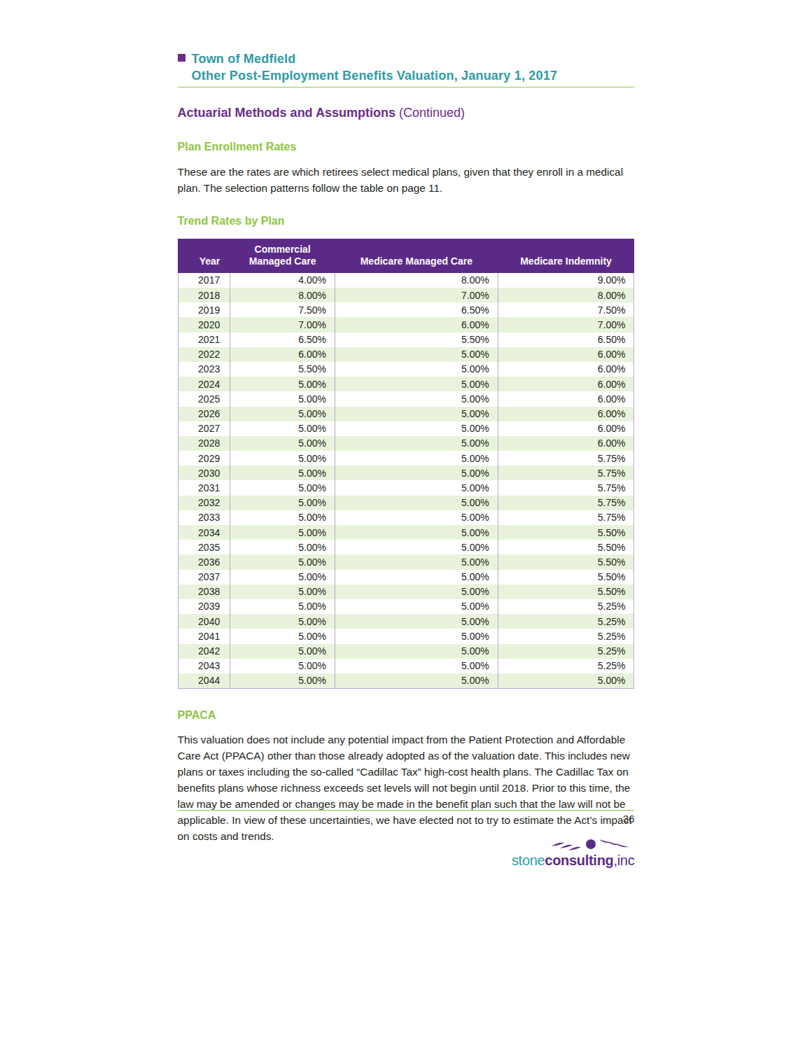Town of Medfield
Other Post-Employment Benefits Valuation, January 1, 2017
Actuarial Methods and Assumptions (Continued)
Plan Enrollment Rates
These are the rates are which retirees select medical plans, given that they enroll in a medical plan. The selection patterns follow the table on page 11.
Trend Rates by Plan
| Year | Commercial Managed Care | Medicare Managed Care | Medicare Indemnity |
| --- | --- | --- | --- |
| 2017 | 4.00% | 8.00% | 9.00% |
| 2018 | 8.00% | 7.00% | 8.00% |
| 2019 | 7.50% | 6.50% | 7.50% |
| 2020 | 7.00% | 6.00% | 7.00% |
| 2021 | 6.50% | 5.50% | 6.50% |
| 2022 | 6.00% | 5.00% | 6.00% |
| 2023 | 5.50% | 5.00% | 6.00% |
| 2024 | 5.00% | 5.00% | 6.00% |
| 2025 | 5.00% | 5.00% | 6.00% |
| 2026 | 5.00% | 5.00% | 6.00% |
| 2027 | 5.00% | 5.00% | 6.00% |
| 2028 | 5.00% | 5.00% | 6.00% |
| 2029 | 5.00% | 5.00% | 5.75% |
| 2030 | 5.00% | 5.00% | 5.75% |
| 2031 | 5.00% | 5.00% | 5.75% |
| 2032 | 5.00% | 5.00% | 5.75% |
| 2033 | 5.00% | 5.00% | 5.75% |
| 2034 | 5.00% | 5.00% | 5.50% |
| 2035 | 5.00% | 5.00% | 5.50% |
| 2036 | 5.00% | 5.00% | 5.50% |
| 2037 | 5.00% | 5.00% | 5.50% |
| 2038 | 5.00% | 5.00% | 5.50% |
| 2039 | 5.00% | 5.00% | 5.25% |
| 2040 | 5.00% | 5.00% | 5.25% |
| 2041 | 5.00% | 5.00% | 5.25% |
| 2042 | 5.00% | 5.00% | 5.25% |
| 2043 | 5.00% | 5.00% | 5.25% |
| 2044 | 5.00% | 5.00% | 5.00% |
PPACA
This valuation does not include any potential impact from the Patient Protection and Affordable Care Act (PPACA) other than those already adopted as of the valuation date. This includes new plans or taxes including the so-called “Cadillac Tax” high-cost health plans. The Cadillac Tax on benefits plans whose richness exceeds set levels will not begin until 2018. Prior to this time, the law may be amended or changes may be made in the benefit plan such that the law will not be applicable. In view of these uncertainties, we have elected not to try to estimate the Act’s impact on costs and trends.
36
stone consulting,inc